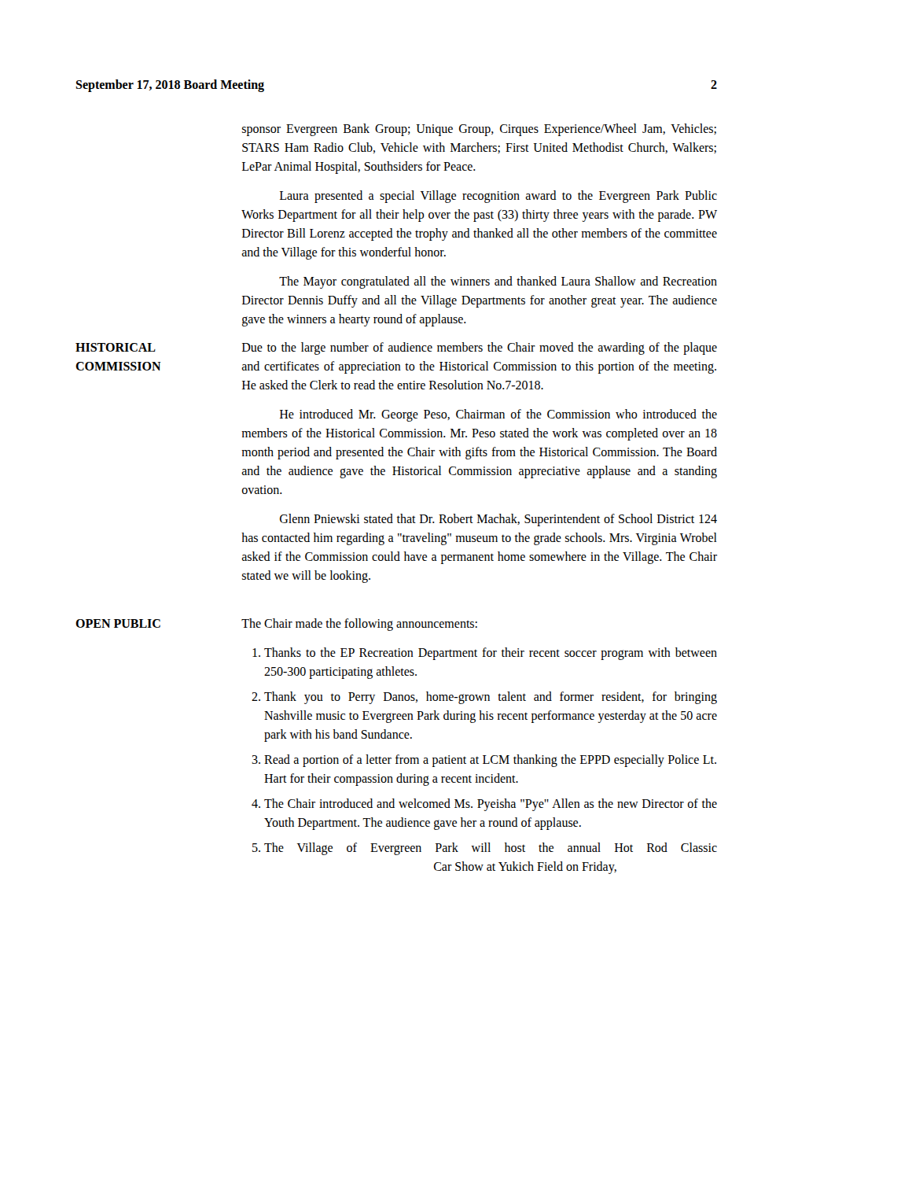September 17, 2018 Board Meeting 2
sponsor Evergreen Bank Group; Unique Group, Cirques Experience/Wheel Jam, Vehicles; STARS Ham Radio Club, Vehicle with Marchers; First United Methodist Church, Walkers; LePar Animal Hospital, Southsiders for Peace.
Laura presented a special Village recognition award to the Evergreen Park Public Works Department for all their help over the past (33) thirty three years with the parade. PW Director Bill Lorenz accepted the trophy and thanked all the other members of the committee and the Village for this wonderful honor.
The Mayor congratulated all the winners and thanked Laura Shallow and Recreation Director Dennis Duffy and all the Village Departments for another great year. The audience gave the winners a hearty round of applause.
Historical
Commission
Due to the large number of audience members the Chair moved the awarding of the plaque and certificates of appreciation to the Historical Commission to this portion of the meeting. He asked the Clerk to read the entire Resolution No.7-2018.
He introduced Mr. George Peso, Chairman of the Commission who introduced the members of the Historical Commission. Mr. Peso stated the work was completed over an 18 month period and presented the Chair with gifts from the Historical Commission. The Board and the audience gave the Historical Commission appreciative applause and a standing ovation.
Glenn Pniewski stated that Dr. Robert Machak, Superintendent of School District 124 has contacted him regarding a "traveling" museum to the grade schools. Mrs. Virginia Wrobel asked if the Commission could have a permanent home somewhere in the Village. The Chair stated we will be looking.
Open Public
The Chair made the following announcements:
Thanks to the EP Recreation Department for their recent soccer program with between 250-300 participating athletes.
Thank you to Perry Danos, home-grown talent and former resident, for bringing Nashville music to Evergreen Park during his recent performance yesterday at the 50 acre park with his band Sundance.
Read a portion of a letter from a patient at LCM thanking the EPPD especially Police Lt. Hart for their compassion during a recent incident.
The Chair introduced and welcomed Ms. Pyeisha "Pye" Allen as the new Director of the Youth Department. The audience gave her a round of applause.
The Village of Evergreen Park will host the annual Hot Rod Classic Car Show at Yukich Field on Friday,